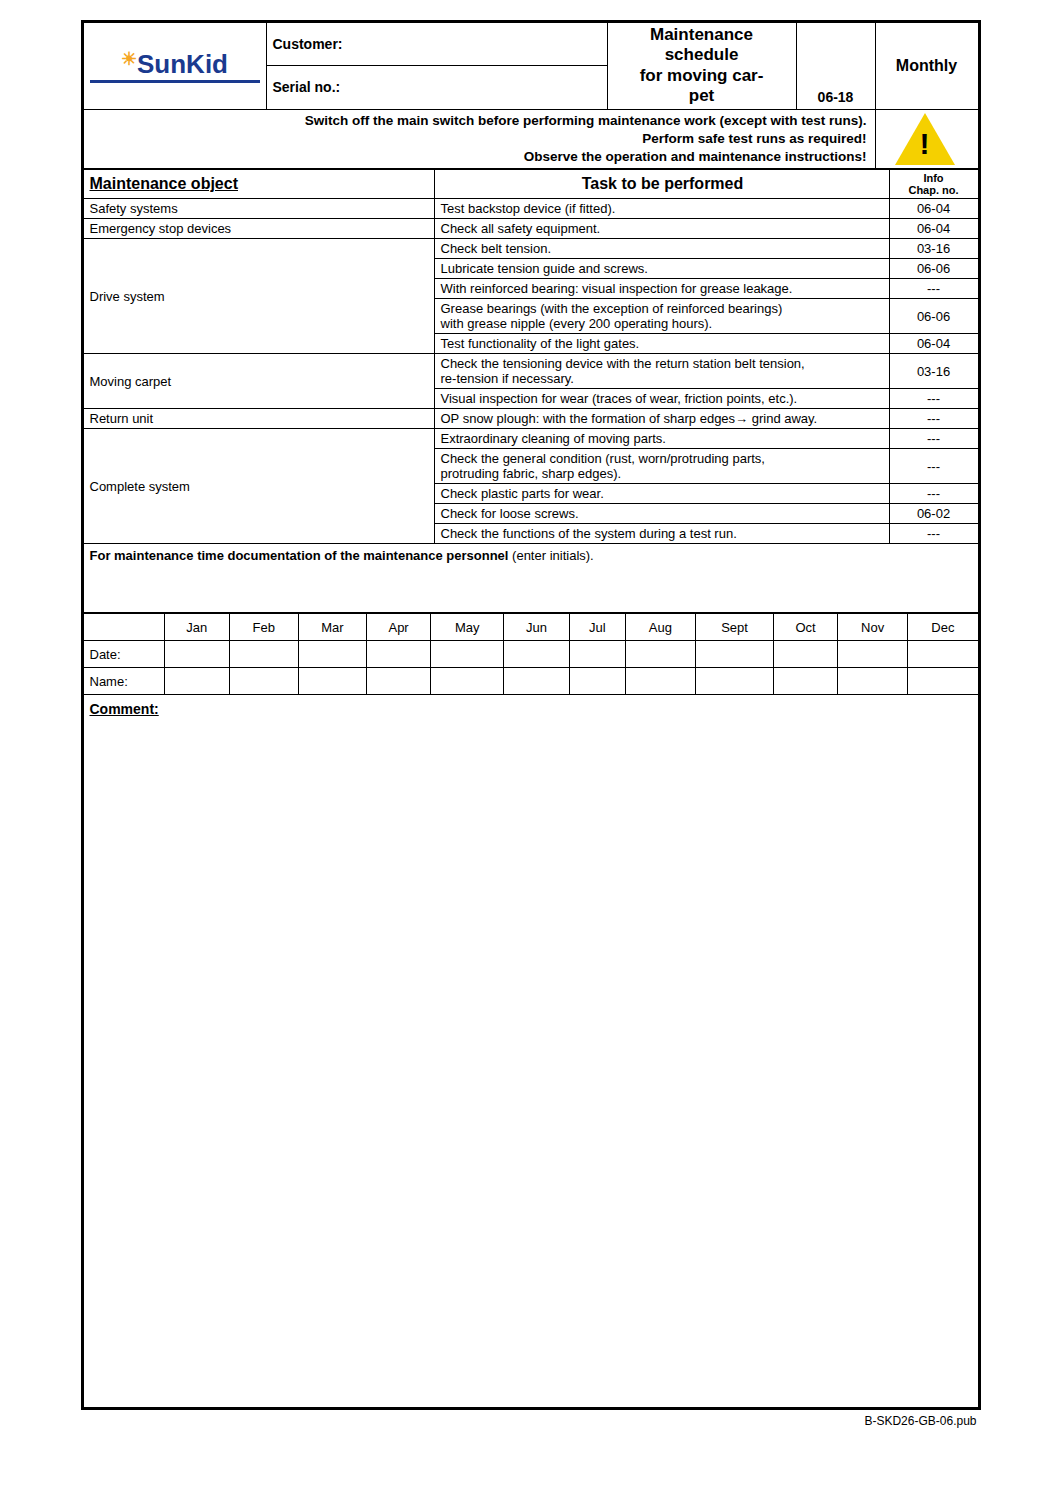| ☀ SunKid | Customer: | Maintenance schedule for moving car- pet | 06-18 | Monthly |
| Serial no.: |
| Switch off the main switch before performing maintenance work (except with test runs). Perform safe test runs as required! Observe the operation and maintenance instructions! | |
| Maintenance object | Task to be performed | Info Chap. no. |
| Safety systems | Test backstop device (if fitted). | 06-04 |
| Emergency stop devices | Check all safety equipment. | 06-04 |
| Drive system | Check belt tension. | 03-16 |
| Lubricate tension guide and screws. | 06-06 |
| With reinforced bearing: visual inspection for grease leakage. | --- |
| Grease bearings (with the exception of reinforced bearings) with grease nipple (every 200 operating hours). | 06-06 |
| Test functionality of the light gates. | 06-04 |
| Moving carpet | Check the tensioning device with the return station belt tension, re-tension if necessary. | 03-16 |
| Visual inspection for wear (traces of wear, friction points, etc.). | --- |
| Return unit | OP snow plough: with the formation of sharp edges→ grind away. | --- |
| Complete system | Extraordinary cleaning of moving parts. | --- |
| Check the general condition (rust, worn/protruding parts, protruding fabric, sharp edges). | --- |
| Check plastic parts for wear. | --- |
| Check for loose screws. | 06-02 |
| Check the functions of the system during a test run. | --- |
| For maintenance time documentation of the maintenance personnel (enter initials). |
| | Jan | Feb | Mar | Apr | May | Jun | Jul | Aug | Sept | Oct | Nov | Dec |
| Date: | | | | | | | | | | | | |
| Name: | | | | | | | | | | | | |
| Comment: |
B-SKD26-GB-06.pub